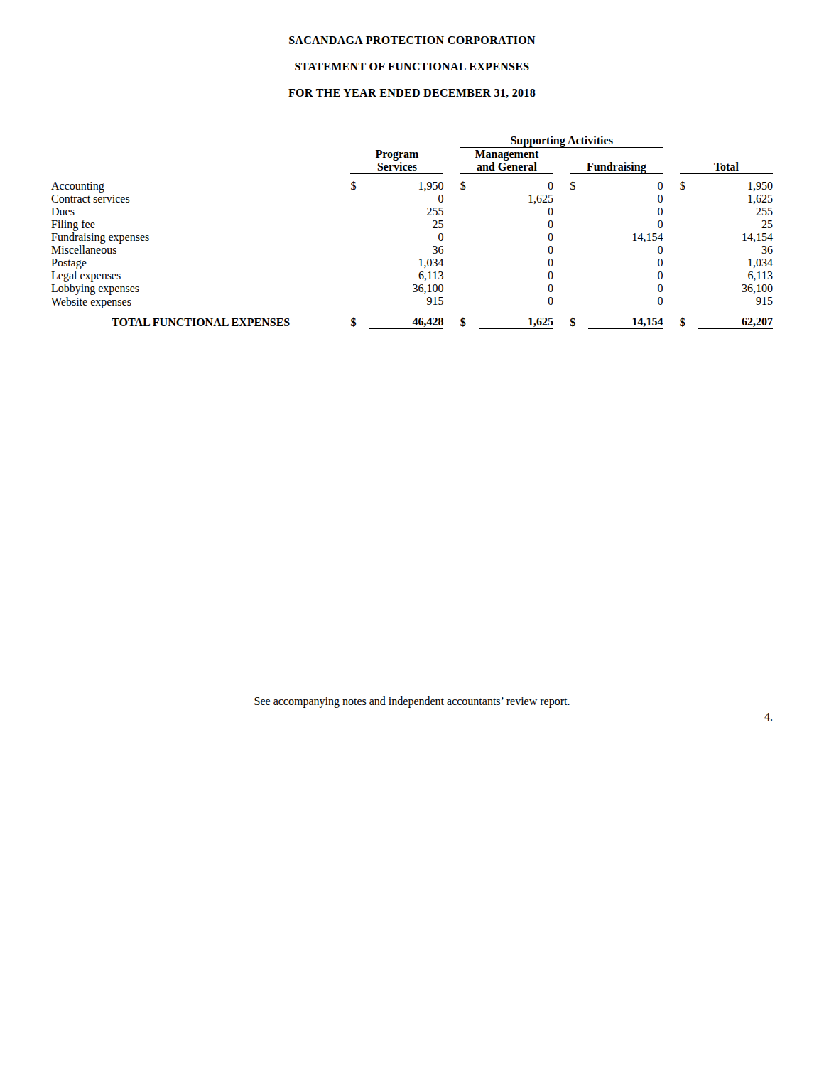SACANDAGA PROTECTION CORPORATION
STATEMENT OF FUNCTIONAL EXPENSES
FOR THE YEAR ENDED DECEMBER 31, 2018
| | | | | Supporting Activities | | | |
| | Program | | Management | | | | |
| | Services | | and General | | Fundraising | | Total |
| Accounting | $ | 1,950 | | $ | 0 | | $ | 0 | | $ | 1,950 |
| Contract services | | 0 | | | 1,625 | | | 0 | | | 1,625 |
| Dues | | 255 | | | 0 | | | 0 | | | 255 |
| Filing fee | | 25 | | | 0 | | | 0 | | | 25 |
| Fundraising expenses | | 0 | | | 0 | | | 14,154 | | | 14,154 |
| Miscellaneous | | 36 | | | 0 | | | 0 | | | 36 |
| Postage | | 1,034 | | | 0 | | | 0 | | | 1,034 |
| Legal expenses | | 6,113 | | | 0 | | | 0 | | | 6,113 |
| Lobbying expenses | | 36,100 | | | 0 | | | 0 | | | 36,100 |
| Website expenses | | 915 | | | 0 | | | 0 | | | 915 |
| TOTAL FUNCTIONAL EXPENSES | $ | 46,428 | | $ | 1,625 | | $ | 14,154 | | $ | 62,207 |
See accompanying notes and independent accountants’ review report.
4.